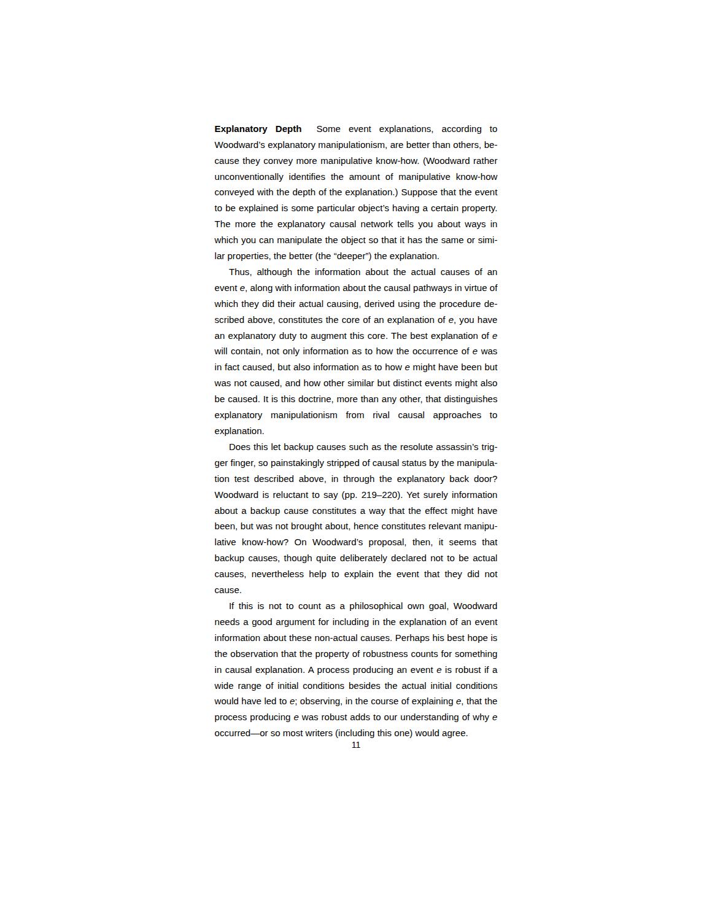Explanatory Depth Some event explanations, according to Woodward’s explanatory manipulationism, are better than others, because they convey more manipulative know-how. (Woodward rather unconventionally identifies the amount of manipulative know-how conveyed with the depth of the explanation.) Suppose that the event to be explained is some particular object’s having a certain property. The more the explanatory causal network tells you about ways in which you can manipulate the object so that it has the same or similar properties, the better (the “deeper”) the explanation.
Thus, although the information about the actual causes of an event e, along with information about the causal pathways in virtue of which they did their actual causing, derived using the procedure described above, constitutes the core of an explanation of e, you have an explanatory duty to augment this core. The best explanation of e will contain, not only information as to how the occurrence of e was in fact caused, but also information as to how e might have been but was not caused, and how other similar but distinct events might also be caused. It is this doctrine, more than any other, that distinguishes explanatory manipulationism from rival causal approaches to explanation.
Does this let backup causes such as the resolute assassin’s trigger finger, so painstakingly stripped of causal status by the manipulation test described above, in through the explanatory back door? Woodward is reluctant to say (pp. 219–220). Yet surely information about a backup cause constitutes a way that the effect might have been, but was not brought about, hence constitutes relevant manipulative know-how? On Woodward’s proposal, then, it seems that backup causes, though quite deliberately declared not to be actual causes, nevertheless help to explain the event that they did not cause.
If this is not to count as a philosophical own goal, Woodward needs a good argument for including in the explanation of an event information about these non-actual causes. Perhaps his best hope is the observation that the property of robustness counts for something in causal explanation. A process producing an event e is robust if a wide range of initial conditions besides the actual initial conditions would have led to e; observing, in the course of explaining e, that the process producing e was robust adds to our understanding of why e occurred—or so most writers (including this one) would agree.
11